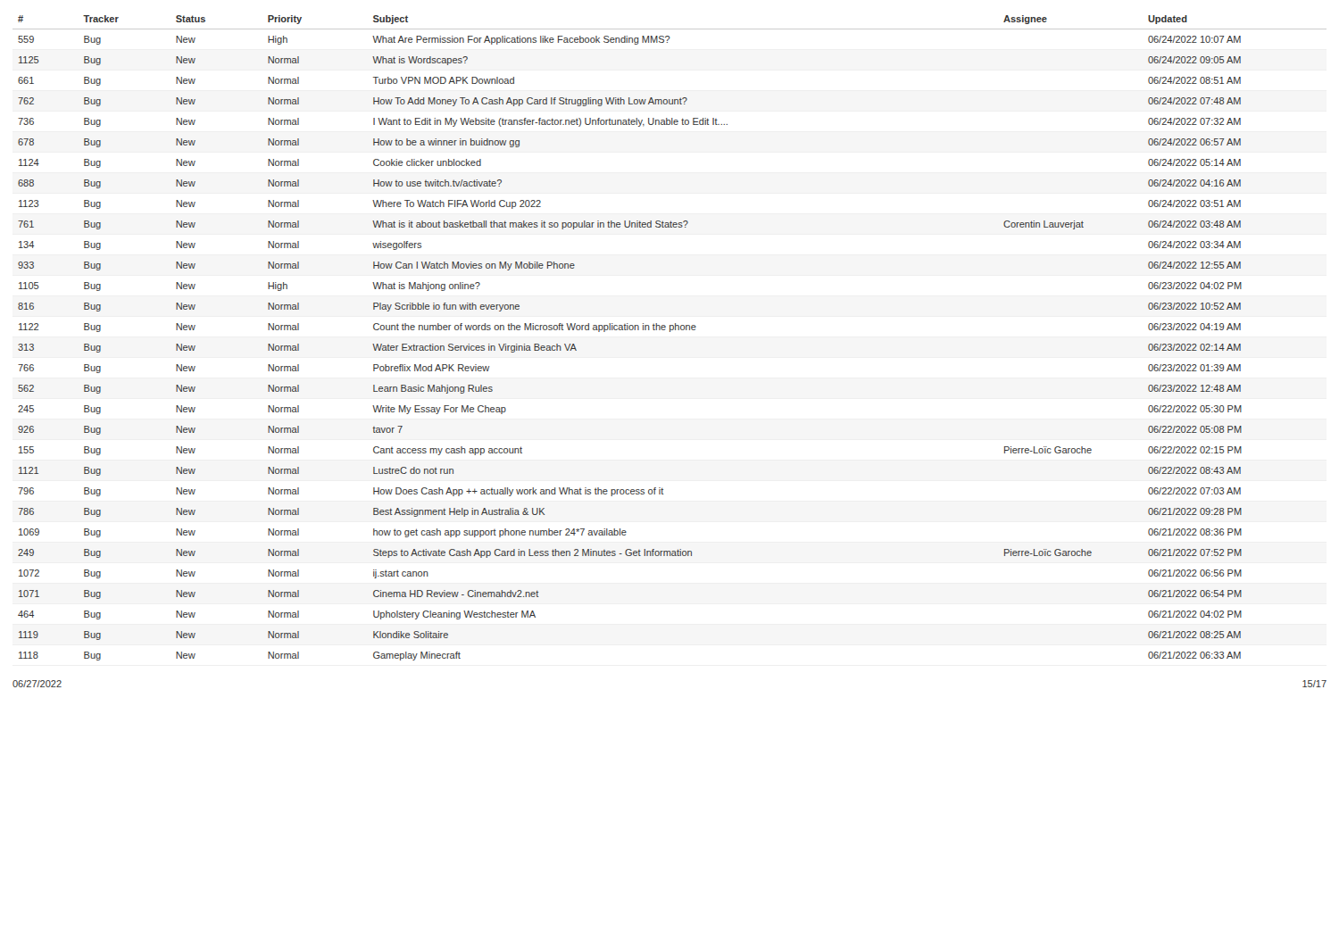| # | Tracker | Status | Priority | Subject | Assignee | Updated |
| --- | --- | --- | --- | --- | --- | --- |
| 559 | Bug | New | High | What Are Permission For Applications like Facebook Sending MMS? | | 06/24/2022 10:07 AM |
| 1125 | Bug | New | Normal | What is Wordscapes? | | 06/24/2022 09:05 AM |
| 661 | Bug | New | Normal | Turbo VPN MOD APK Download | | 06/24/2022 08:51 AM |
| 762 | Bug | New | Normal | How To Add Money To A Cash App Card If Struggling With Low Amount? | | 06/24/2022 07:48 AM |
| 736 | Bug | New | Normal | I Want to Edit in My Website (transfer-factor.net) Unfortunately, Unable to Edit It.... | | 06/24/2022 07:32 AM |
| 678 | Bug | New | Normal | How to be a winner in buidnow gg | | 06/24/2022 06:57 AM |
| 1124 | Bug | New | Normal | Cookie clicker unblocked | | 06/24/2022 05:14 AM |
| 688 | Bug | New | Normal | How to use twitch.tv/activate? | | 06/24/2022 04:16 AM |
| 1123 | Bug | New | Normal | Where To Watch FIFA World Cup 2022 | | 06/24/2022 03:51 AM |
| 761 | Bug | New | Normal | What is it about basketball that makes it so popular in the United States? | Corentin Lauverjat | 06/24/2022 03:48 AM |
| 134 | Bug | New | Normal | wisegolfers | | 06/24/2022 03:34 AM |
| 933 | Bug | New | Normal | How Can I Watch Movies on My Mobile Phone | | 06/24/2022 12:55 AM |
| 1105 | Bug | New | High | What is Mahjong online? | | 06/23/2022 04:02 PM |
| 816 | Bug | New | Normal | Play Scribble io fun with everyone | | 06/23/2022 10:52 AM |
| 1122 | Bug | New | Normal | Count the number of words on the Microsoft Word application in the phone | | 06/23/2022 04:19 AM |
| 313 | Bug | New | Normal | Water Extraction Services in Virginia Beach VA | | 06/23/2022 02:14 AM |
| 766 | Bug | New | Normal | Pobreflix Mod APK Review | | 06/23/2022 01:39 AM |
| 562 | Bug | New | Normal | Learn Basic Mahjong Rules | | 06/23/2022 12:48 AM |
| 245 | Bug | New | Normal | Write My Essay For Me Cheap | | 06/22/2022 05:30 PM |
| 926 | Bug | New | Normal | tavor 7 | | 06/22/2022 05:08 PM |
| 155 | Bug | New | Normal | Cant access my cash app account | Pierre-Loïc Garoche | 06/22/2022 02:15 PM |
| 1121 | Bug | New | Normal | LustreC do not run | | 06/22/2022 08:43 AM |
| 796 | Bug | New | Normal | How Does Cash App ++ actually work and What is the process of it | | 06/22/2022 07:03 AM |
| 786 | Bug | New | Normal | Best Assignment Help in Australia & UK | | 06/21/2022 09:28 PM |
| 1069 | Bug | New | Normal | how to get cash app support phone number 24*7 available | | 06/21/2022 08:36 PM |
| 249 | Bug | New | Normal | Steps to Activate Cash App Card in Less then 2 Minutes - Get Information | Pierre-Loïc Garoche | 06/21/2022 07:52 PM |
| 1072 | Bug | New | Normal | ij.start canon | | 06/21/2022 06:56 PM |
| 1071 | Bug | New | Normal | Cinema HD Review - Cinemahdv2.net | | 06/21/2022 06:54 PM |
| 464 | Bug | New | Normal | Upholstery Cleaning Westchester MA | | 06/21/2022 04:02 PM |
| 1119 | Bug | New | Normal | Klondike Solitaire | | 06/21/2022 08:25 AM |
| 1118 | Bug | New | Normal | Gameplay Minecraft | | 06/21/2022 06:33 AM |
06/27/2022 15/17